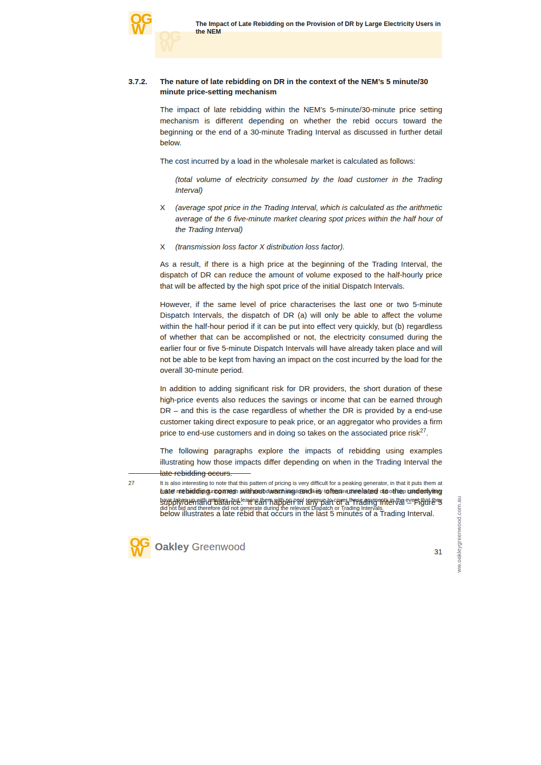OGW
OGW
The Impact of Late Rebidding on the Provision of DR by Large Electricity Users in the NEM
3.7.2. The nature of late rebidding on DR in the context of the NEM’s 5 minute/30 minute price-setting mechanism
The impact of late rebidding within the NEM’s 5-minute/30-minute price setting mechanism is different depending on whether the rebid occurs toward the beginning or the end of a 30-minute Trading Interval as discussed in further detail below.
The cost incurred by a load in the wholesale market is calculated as follows:
(total volume of electricity consumed by the load customer in the Trading Interval)
X(average spot price in the Trading Interval, which is calculated as the arithmetic average of the 6 five-minute market clearing spot prices within the half hour of the Trading Interval)
X(transmission loss factor X distribution loss factor).
As a result, if there is a high price at the beginning of the Trading Interval, the dispatch of DR can reduce the amount of volume exposed to the half-hourly price that will be affected by the high spot price of the initial Dispatch Intervals.
However, if the same level of price characterises the last one or two 5-minute Dispatch Intervals, the dispatch of DR (a) will only be able to affect the volume within the half-hour period if it can be put into effect very quickly, but (b) regardless of whether that can be accomplished or not, the electricity consumed during the earlier four or five 5-minute Dispatch Intervals will have already taken place and will not be able to be kept from having an impact on the cost incurred by the load for the overall 30-minute period.
In addition to adding significant risk for DR providers, the short duration of these high-price events also reduces the savings or income that can be earned through DR – and this is the case regardless of whether the DR is provided by a end-use customer taking direct exposure to peak price, or an aggregator who provides a firm price to end-use customers and in doing so takes on the associated price risk27.
The following paragraphs explore the impacts of rebidding using examples illustrating how those impacts differ depending on when in the Trading Interval the late rebidding occurs.
Late rebidding comes without warning and is often unrelated to the underlying supply/demand balance. It can happen in any part of a Trading Interval – Figure 5 below illustrates a late rebid that occurs in the last 5 minutes of a Trading Interval.
27
It is also interesting to note that this pattern of pricing is very difficult for a peaking generator, in that it puts them at risk of not running during a high price period which would be likely to require them to pay out on cap contracts they have taken up with retailers, but leaving them with no pool revenue to cover those payments in the event that they did not bid and therefore did not generate during the relevant Dispatch or Trading Intervals.
www.oakleygreenwood.com.au
OGW
Oakley Greenwood
31